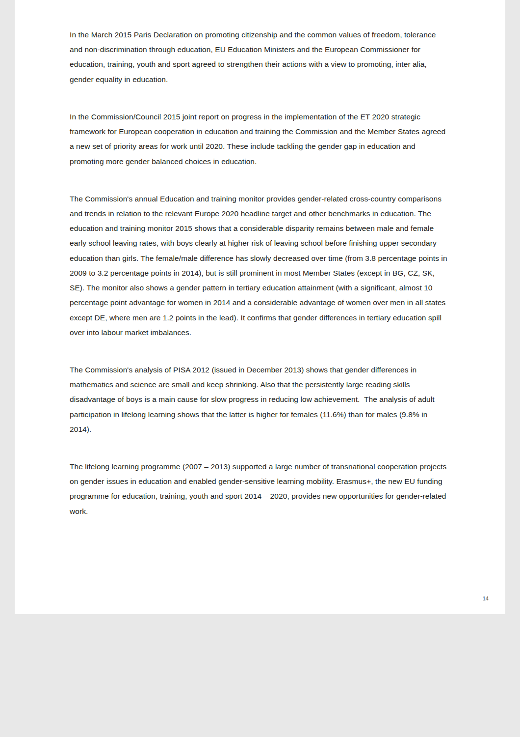In the March 2015 Paris Declaration on promoting citizenship and the common values of freedom, tolerance and non-discrimination through education, EU Education Ministers and the European Commissioner for education, training, youth and sport agreed to strengthen their actions with a view to promoting, inter alia, gender equality in education.
In the Commission/Council 2015 joint report on progress in the implementation of the ET 2020 strategic framework for European cooperation in education and training the Commission and the Member States agreed a new set of priority areas for work until 2020. These include tackling the gender gap in education and promoting more gender balanced choices in education.
The Commission's annual Education and training monitor provides gender-related cross-country comparisons and trends in relation to the relevant Europe 2020 headline target and other benchmarks in education. The education and training monitor 2015 shows that a considerable disparity remains between male and female early school leaving rates, with boys clearly at higher risk of leaving school before finishing upper secondary education than girls. The female/male difference has slowly decreased over time (from 3.8 percentage points in 2009 to 3.2 percentage points in 2014), but is still prominent in most Member States (except in BG, CZ, SK, SE). The monitor also shows a gender pattern in tertiary education attainment (with a significant, almost 10 percentage point advantage for women in 2014 and a considerable advantage of women over men in all states except DE, where men are 1.2 points in the lead). It confirms that gender differences in tertiary education spill over into labour market imbalances.
The Commission's analysis of PISA 2012 (issued in December 2013) shows that gender differences in mathematics and science are small and keep shrinking. Also that the persistently large reading skills disadvantage of boys is a main cause for slow progress in reducing low achievement. The analysis of adult participation in lifelong learning shows that the latter is higher for females (11.6%) than for males (9.8% in 2014).
The lifelong learning programme (2007 – 2013) supported a large number of transnational cooperation projects on gender issues in education and enabled gender-sensitive learning mobility. Erasmus+, the new EU funding programme for education, training, youth and sport 2014 – 2020, provides new opportunities for gender-related work.
14